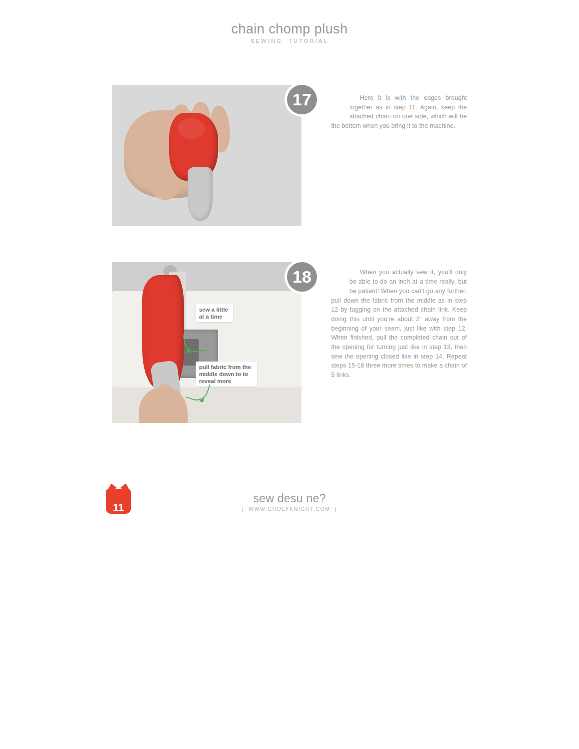chain chomp plush
sewing tutorial
17
Here it is with the edges brought together as in step 11. Again, keep the attached chain on one side, which will be the bottom when you bring it to the machine.
sew a little at a time
pull fabric from the middle down to to reveal more
18
When you actually sew it, you'll only be able to do an inch at a time really, but be patient! When you can't go any further, pull down the fabric from the middle as in step 12 by tugging on the attached chain link. Keep doing this until you're about 2” away from the beginning of your seam, just like with step 12. When finished, pull the completed chain out of the opening for turning just like in step 13, then sew the opening closed like in step 14. Repeat steps 15-18 three more times to make a chain of 5 links.
11
sew desu ne?
| WWW.CHOLYKNIGHT.COM |